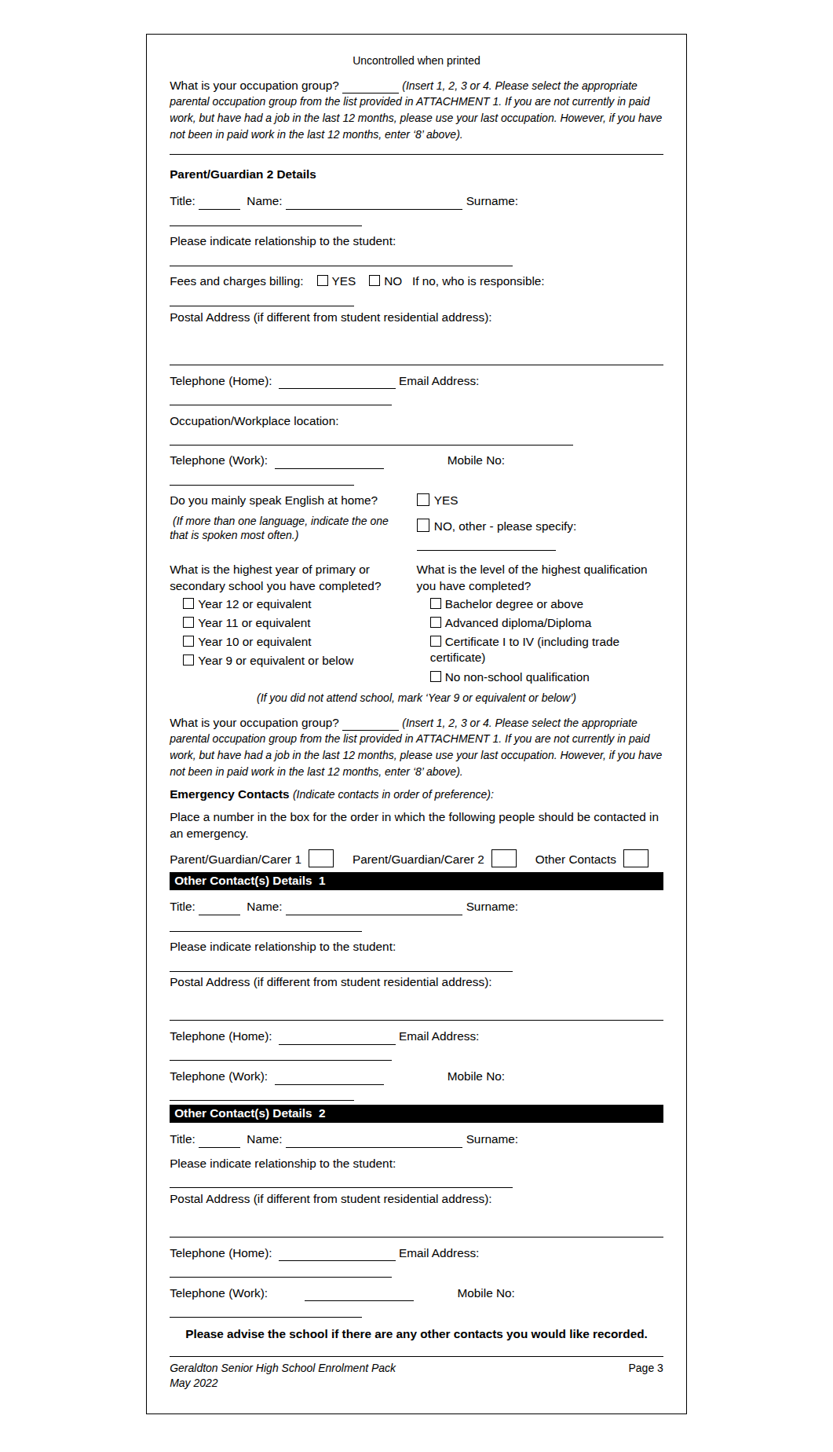Uncontrolled when printed
What is your occupation group? (Insert 1, 2, 3 or 4. Please select the appropriate parental occupation group from the list provided in ATTACHMENT 1. If you are not currently in paid work, but have had a job in the last 12 months, please use your last occupation. However, if you have not been in paid work in the last 12 months, enter ‘8’ above).
Parent/Guardian 2 Details
Title: Name: Surname:
Please indicate relationship to the student:
Fees and charges billing: YES NO If no, who is responsible:
Postal Address (if different from student residential address):
Telephone (Home): Email Address:
Occupation/Workplace location:
Telephone (Work): Mobile No:
Do you mainly speak English at home?
(If more than one language, indicate the one that is spoken most often.)
YES
NO, other - please specify:
What is the highest year of primary or secondary school you have completed?
Year 12 or equivalent
Year 11 or equivalent
Year 10 or equivalent
Year 9 or equivalent or below
What is the level of the highest qualification you have completed?
Bachelor degree or above
Advanced diploma/Diploma
Certificate I to IV (including trade certificate)
No non-school qualification
(If you did not attend school, mark ‘Year 9 or equivalent or below’)
What is your occupation group? (Insert 1, 2, 3 or 4. Please select the appropriate parental occupation group from the list provided in ATTACHMENT 1. If you are not currently in paid work, but have had a job in the last 12 months, please use your last occupation. However, if you have not been in paid work in the last 12 months, enter ‘8’ above).
Emergency Contacts (Indicate contacts in order of preference):
Place a number in the box for the order in which the following people should be contacted in an emergency.
Parent/Guardian/Carer 1 Parent/Guardian/Carer 2 Other Contacts
Other Contact(s) Details 1
Title: Name: Surname:
Please indicate relationship to the student:
Postal Address (if different from student residential address):
Telephone (Home): Email Address:
Telephone (Work): Mobile No:
Other Contact(s) Details 2
Title: Name: Surname:
Please indicate relationship to the student:
Postal Address (if different from student residential address):
Telephone (Home): Email Address:
Telephone (Work): Mobile No:
Please advise the school if there are any other contacts you would like recorded.
Geraldton Senior High School Enrolment Pack
May 2022
Page 3